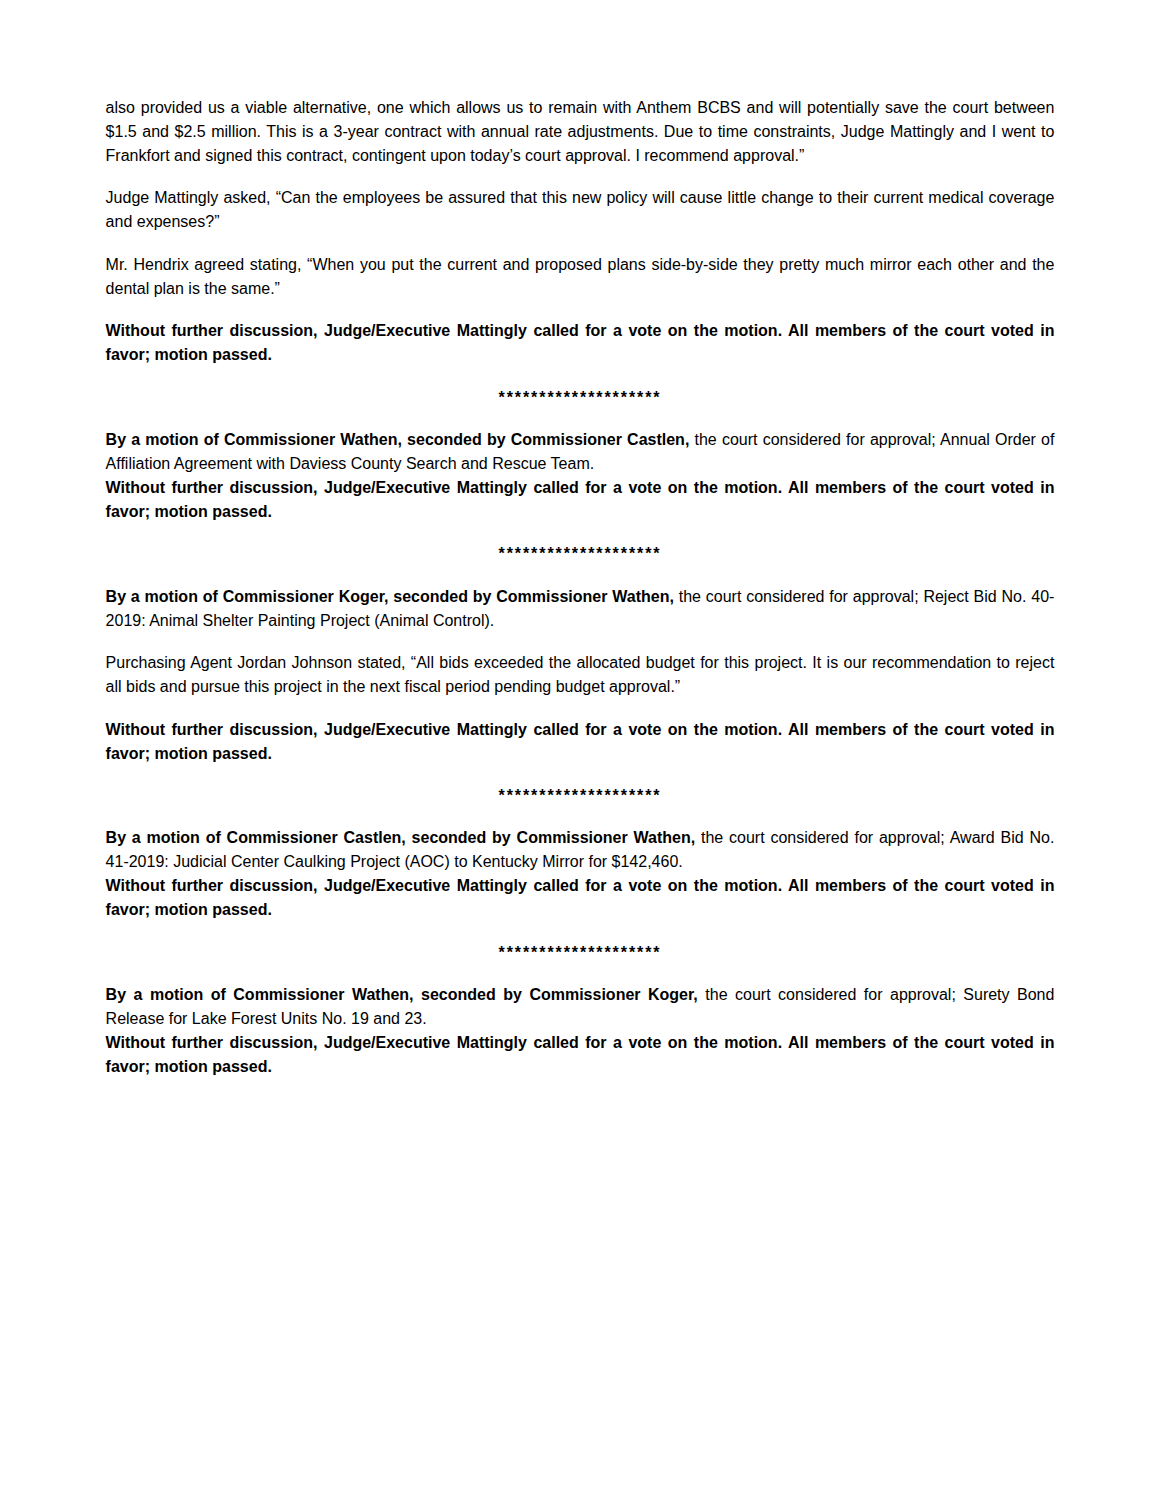also provided us a viable alternative, one which allows us to remain with Anthem BCBS and will potentially save the court between $1.5 and $2.5 million. This is a 3-year contract with annual rate adjustments. Due to time constraints, Judge Mattingly and I went to Frankfort and signed this contract, contingent upon today’s court approval. I recommend approval.”
Judge Mattingly asked, “Can the employees be assured that this new policy will cause little change to their current medical coverage and expenses?”
Mr. Hendrix agreed stating, “When you put the current and proposed plans side-by-side they pretty much mirror each other and the dental plan is the same.”
Without further discussion, Judge/Executive Mattingly called for a vote on the motion. All members of the court voted in favor; motion passed.
********************
By a motion of Commissioner Wathen, seconded by Commissioner Castlen, the court considered for approval; Annual Order of Affiliation Agreement with Daviess County Search and Rescue Team.
Without further discussion, Judge/Executive Mattingly called for a vote on the motion. All members of the court voted in favor; motion passed.
********************
By a motion of Commissioner Koger, seconded by Commissioner Wathen, the court considered for approval; Reject Bid No. 40-2019: Animal Shelter Painting Project (Animal Control).
Purchasing Agent Jordan Johnson stated, “All bids exceeded the allocated budget for this project. It is our recommendation to reject all bids and pursue this project in the next fiscal period pending budget approval.”
Without further discussion, Judge/Executive Mattingly called for a vote on the motion. All members of the court voted in favor; motion passed.
********************
By a motion of Commissioner Castlen, seconded by Commissioner Wathen, the court considered for approval; Award Bid No. 41-2019: Judicial Center Caulking Project (AOC) to Kentucky Mirror for $142,460.
Without further discussion, Judge/Executive Mattingly called for a vote on the motion. All members of the court voted in favor; motion passed.
********************
By a motion of Commissioner Wathen, seconded by Commissioner Koger, the court considered for approval; Surety Bond Release for Lake Forest Units No. 19 and 23.
Without further discussion, Judge/Executive Mattingly called for a vote on the motion. All members of the court voted in favor; motion passed.